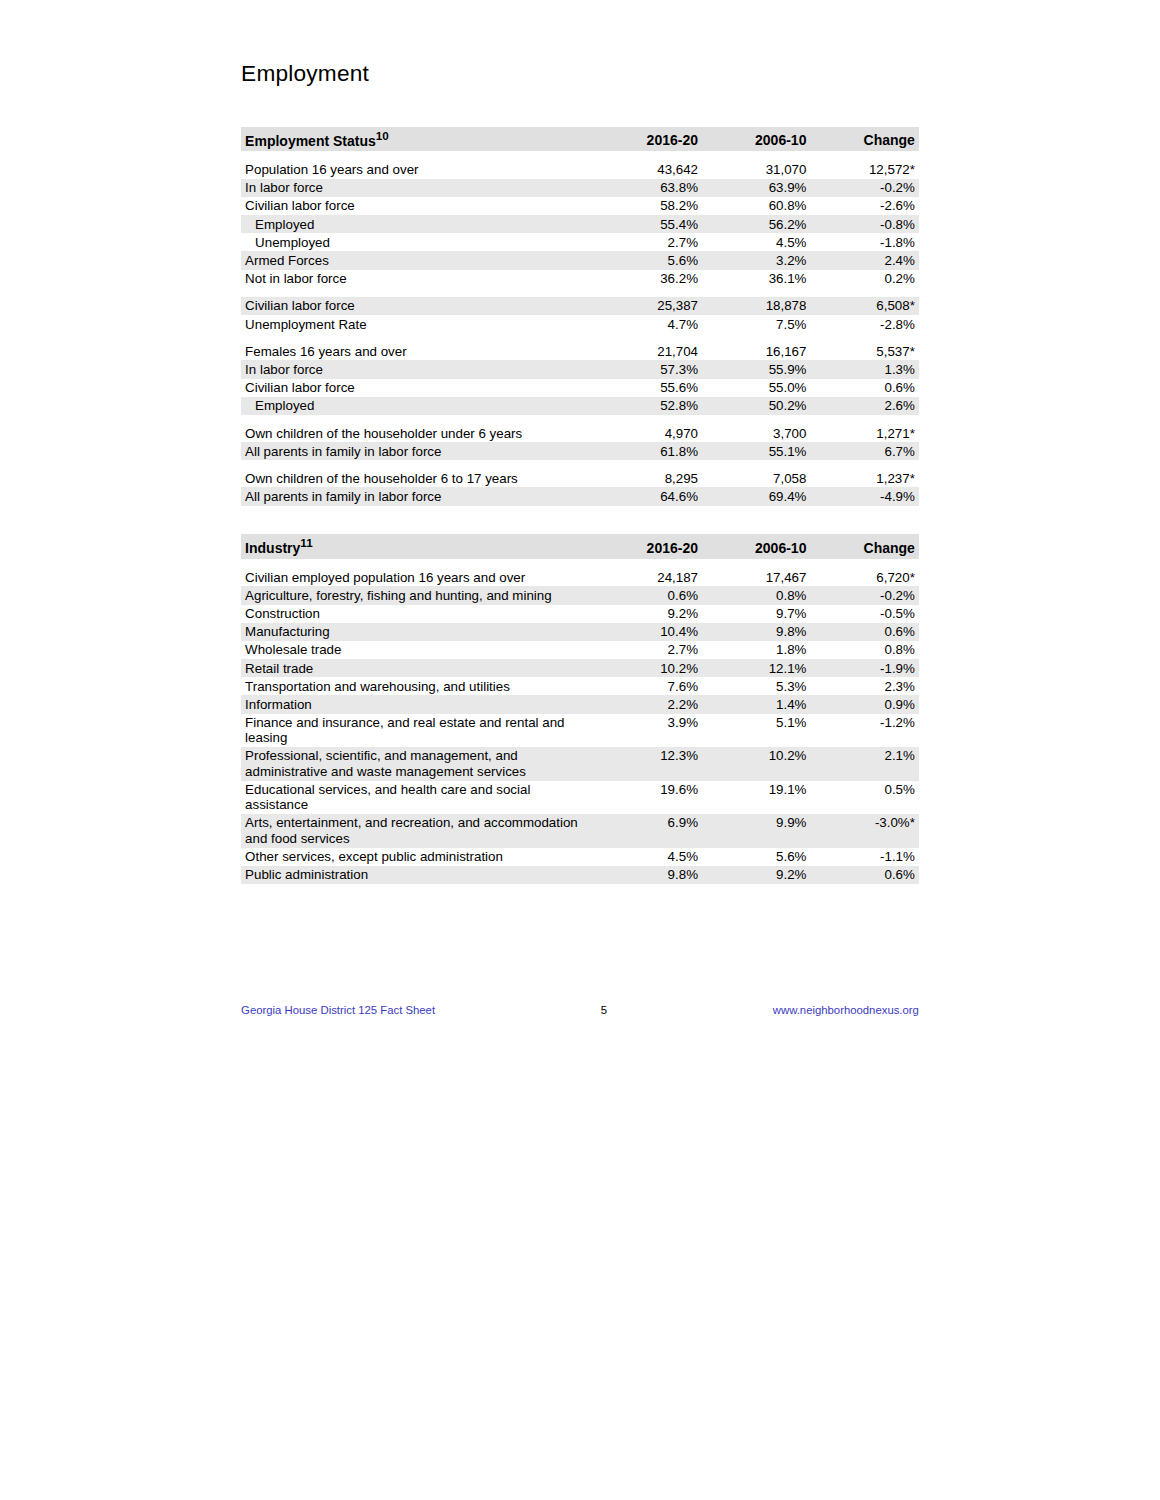Employment
| Employment Status 10 | 2016-20 | 2006-10 | Change |
| --- | --- | --- | --- |
| Population 16 years and over | 43,642 | 31,070 | 12,572* |
| In labor force | 63.8% | 63.9% | -0.2% |
| Civilian labor force | 58.2% | 60.8% | -2.6% |
| Employed | 55.4% | 56.2% | -0.8% |
| Unemployed | 2.7% | 4.5% | -1.8% |
| Armed Forces | 5.6% | 3.2% | 2.4% |
| Not in labor force | 36.2% | 36.1% | 0.2% |
| Civilian labor force | 25,387 | 18,878 | 6,508* |
| Unemployment Rate | 4.7% | 7.5% | -2.8% |
| Females 16 years and over | 21,704 | 16,167 | 5,537* |
| In labor force | 57.3% | 55.9% | 1.3% |
| Civilian labor force | 55.6% | 55.0% | 0.6% |
| Employed | 52.8% | 50.2% | 2.6% |
| Own children of the householder under 6 years | 4,970 | 3,700 | 1,271* |
| All parents in family in labor force | 61.8% | 55.1% | 6.7% |
| Own children of the householder 6 to 17 years | 8,295 | 7,058 | 1,237* |
| All parents in family in labor force | 64.6% | 69.4% | -4.9% |
| Industry 11 | 2016-20 | 2006-10 | Change |
| --- | --- | --- | --- |
| Civilian employed population 16 years and over | 24,187 | 17,467 | 6,720* |
| Agriculture, forestry, fishing and hunting, and mining | 0.6% | 0.8% | -0.2% |
| Construction | 9.2% | 9.7% | -0.5% |
| Manufacturing | 10.4% | 9.8% | 0.6% |
| Wholesale trade | 2.7% | 1.8% | 0.8% |
| Retail trade | 10.2% | 12.1% | -1.9% |
| Transportation and warehousing, and utilities | 7.6% | 5.3% | 2.3% |
| Information | 2.2% | 1.4% | 0.9% |
| Finance and insurance, and real estate and rental and leasing | 3.9% | 5.1% | -1.2% |
| Professional, scientific, and management, and administrative and waste management services | 12.3% | 10.2% | 2.1% |
| Educational services, and health care and social assistance | 19.6% | 19.1% | 0.5% |
| Arts, entertainment, and recreation, and accommodation and food services | 6.9% | 9.9% | -3.0%* |
| Other services, except public administration | 4.5% | 5.6% | -1.1% |
| Public administration | 9.8% | 9.2% | 0.6% |
Georgia House District 125 Fact Sheet 5 www.neighborhoodnexus.org